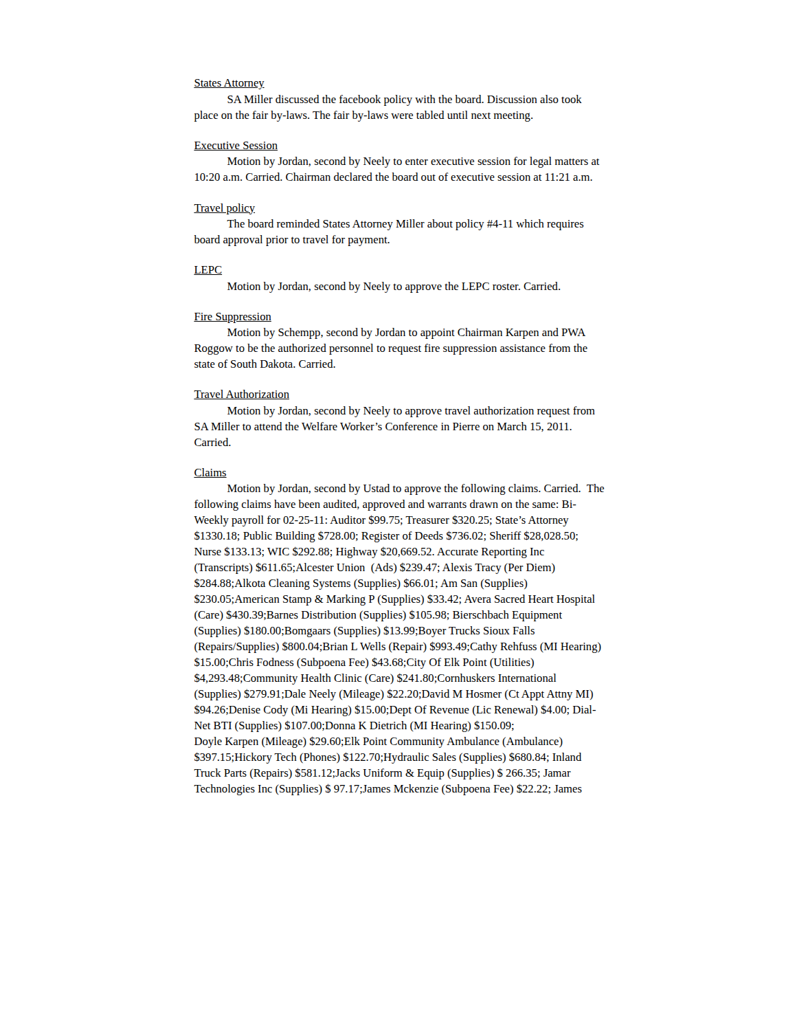States Attorney
SA Miller discussed the facebook policy with the board. Discussion also took
place on the fair by-laws. The fair by-laws were tabled until next meeting.
Executive Session
Motion by Jordan, second by Neely to enter executive session for legal matters at
10:20 a.m. Carried. Chairman declared the board out of executive session at 11:21 a.m.
Travel policy
The board reminded States Attorney Miller about policy #4-11 which requires
board approval prior to travel for payment.
LEPC
Motion by Jordan, second by Neely to approve the LEPC roster. Carried.
Fire Suppression
Motion by Schempp, second by Jordan to appoint Chairman Karpen and PWA
Roggow to be the authorized personnel to request fire suppression assistance from the
state of South Dakota. Carried.
Travel Authorization
Motion by Jordan, second by Neely to approve travel authorization request from
SA Miller to attend the Welfare Worker’s Conference in Pierre on March 15, 2011.
Carried.
Claims
Motion by Jordan, second by Ustad to approve the following claims. Carried. The
following claims have been audited, approved and warrants drawn on the same: Bi-
Weekly payroll for 02-25-11: Auditor $99.75; Treasurer $320.25; State’s Attorney
$1330.18; Public Building $728.00; Register of Deeds $736.02; Sheriff $28,028.50;
Nurse $133.13; WIC $292.88; Highway $20,669.52. Accurate Reporting Inc
(Transcripts) $611.65;Alcester Union (Ads) $239.47; Alexis Tracy (Per Diem)
$284.88;Alkota Cleaning Systems (Supplies) $66.01; Am San (Supplies)
$230.05;American Stamp & Marking P (Supplies) $33.42; Avera Sacred Heart Hospital
(Care) $430.39;Barnes Distribution (Supplies) $105.98; Bierschbach Equipment
(Supplies) $180.00;Bomgaars (Supplies) $13.99;Boyer Trucks Sioux Falls
(Repairs/Supplies) $800.04;Brian L Wells (Repair) $993.49;Cathy Rehfuss (MI Hearing)
$15.00;Chris Fodness (Subpoena Fee) $43.68;City Of Elk Point (Utilities)
$4,293.48;Community Health Clinic (Care) $241.80;Cornhuskers International
(Supplies) $279.91;Dale Neely (Mileage) $22.20;David M Hosmer (Ct Appt Attny MI)
$94.26;Denise Cody (Mi Hearing) $15.00;Dept Of Revenue (Lic Renewal) $4.00; Dial-
Net BTI (Supplies) $107.00;Donna K Dietrich (MI Hearing) $150.09;
Doyle Karpen (Mileage) $29.60;Elk Point Community Ambulance (Ambulance)
$397.15;Hickory Tech (Phones) $122.70;Hydraulic Sales (Supplies) $680.84; Inland
Truck Parts (Repairs) $581.12;Jacks Uniform & Equip (Supplies) $ 266.35; Jamar
Technologies Inc (Supplies) $ 97.17;James Mckenzie (Subpoena Fee) $22.22; James